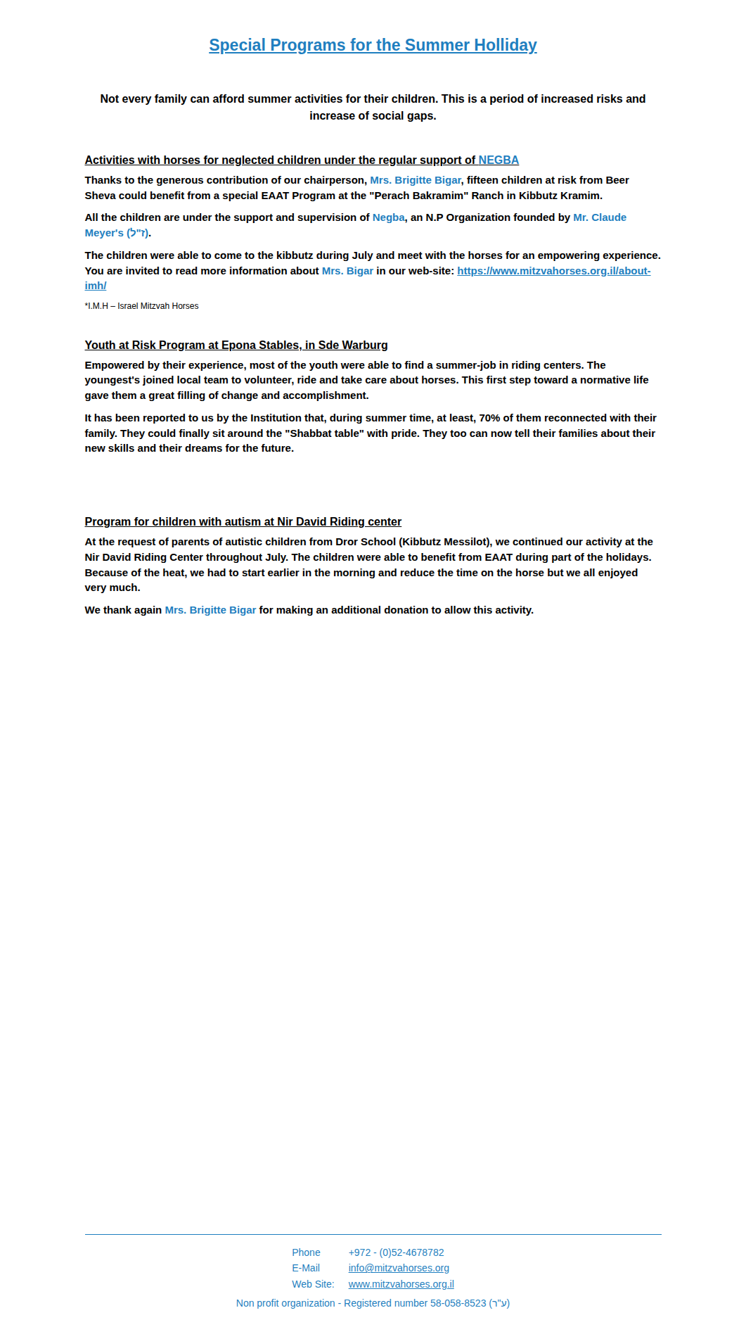Special Programs for the Summer Holliday
Not every family can afford summer activities for their children. This is a period of increased risks and increase of social gaps.
Activities with horses for neglected children under the regular support of NEGBA
Thanks to the generous contribution of our chairperson, Mrs. Brigitte Bigar, fifteen children at risk from Beer Sheva could benefit from a special EAAT Program at the "Perach Bakramim" Ranch in Kibbutz Kramim.
All the children are under the support and supervision of Negba, an N.P Organization founded by Mr. Claude Meyer's (ז"ל).
The children were able to come to the kibbutz during July and meet with the horses for an empowering experience. You are invited to read more information about Mrs. Bigar in our web-site: https://www.mitzvahorses.org.il/about-imh/
*I.M.H – Israel Mitzvah Horses
Youth at Risk Program at Epona Stables, in Sde Warburg
Empowered by their experience, most of the youth were able to find a summer-job in riding centers. The youngest's joined local team to volunteer, ride and take care about horses. This first step toward a normative life gave them a great filling of change and accomplishment.
It has been reported to us by the Institution that, during summer time, at least, 70% of them reconnected with their family. They could finally sit around the "Shabbat table" with pride. They too can now tell their families about their new skills and their dreams for the future.
Program for children with autism at Nir David Riding center
At the request of parents of autistic children from Dror School (Kibbutz Messilot), we continued our activity at the Nir David Riding Center throughout July. The children were able to benefit from EAAT during part of the holidays. Because of the heat, we had to start earlier in the morning and reduce the time on the horse but we all enjoyed very much.
We thank again Mrs. Brigitte Bigar for making an additional donation to allow this activity.
| Phone | +972 - (0)52-4678782 |
| E-Mail | info@mitzvahorses.org |
| Web Site: | www.mitzvahorses.org.il |
Non profit organization - Registered number 58-058-8523 (ע"ר)